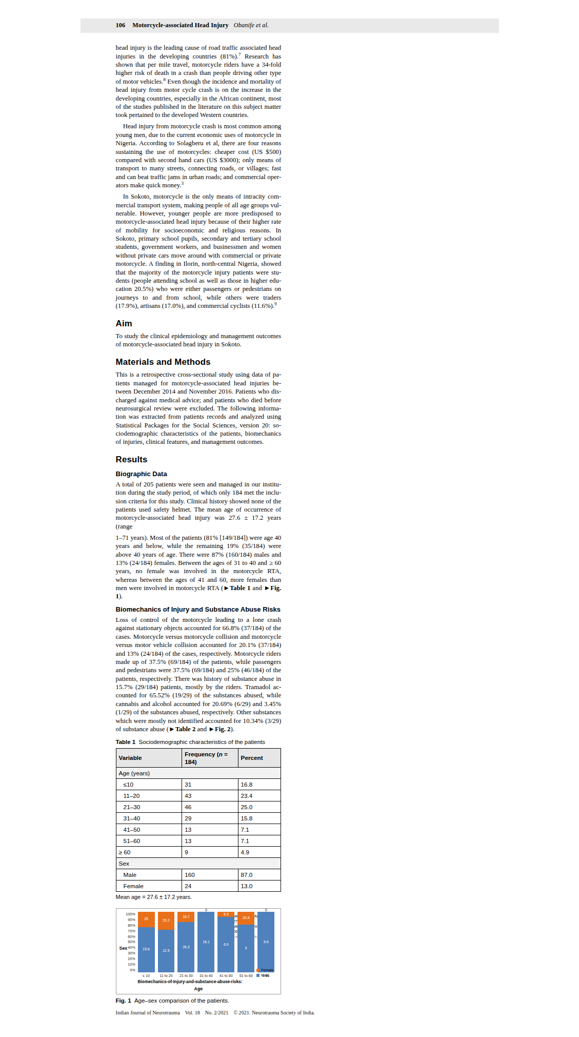106 Motorcycle-associated Head Injury Obanife et al.
head injury is the leading cause of road traffic associated head injuries in the developing countries (81%).7 Research has shown that per mile travel, motorcycle riders have a 34-fold higher risk of death in a crash than people driving other type of motor vehicles.8 Even though the incidence and mortality of head injury from motor cycle crash is on the increase in the developing countries, especially in the African continent, most of the studies published in the literature on this subject matter took pertained to the developed Western countries.
Head injury from motorcycle crash is most common among young men, due to the current economic uses of motorcycle in Nigeria. According to Solagberu et al, there are four reasons sustaining the use of motorcycles: cheaper cost (US $500) compared with second hand cars (US $3000); only means of transport to many streets, connecting roads, or villages; fast and can beat traffic jams in urban roads; and commercial operators make quick money.3
In Sokoto, motorcycle is the only means of intracity commercial transport system, making people of all age groups vulnerable. However, younger people are more predisposed to motorcycle-associated head injury because of their higher rate of mobility for socioeconomic and religious reasons. In Sokoto, primary school pupils, secondary and tertiary school students, government workers, and businessmen and women without private cars move around with commercial or private motorcycle. A finding in Ilorin, north-central Nigeria, showed that the majority of the motorcycle injury patients were students (people attending school as well as those in higher education 20.5%) who were either passengers or pedestrians on journeys to and from school, while others were traders (17.9%), artisans (17.0%), and commercial cyclists (11.6%).9
Aim
To study the clinical epidemiology and management outcomes of motorcycle-associated head injury in Sokoto.
Materials and Methods
This is a retrospective cross-sectional study using data of patients managed for motorcycle-associated head injuries between December 2014 and November 2016. Patients who discharged against medical advice; and patients who died before neurosurgical review were excluded. The following information was extracted from patients records and analyzed using Statistical Packages for the Social Sciences, version 20: sociodemographic characteristics of the patients, biomechanics of injuries, clinical features, and management outcomes.
Results
Biographic Data
A total of 205 patients were seen and managed in our institution during the study period, of which only 184 met the inclusion criteria for this study. Clinical history showed none of the patients used safety helmet. The mean age of occurrence of motorcycle-associated head injury was 27.6 ± 17.2 years (range
1–71 years). Most of the patients (81% [149/184]) were age 40 years and below, while the remaining 19% (35/184) were above 40 years of age. There were 87% (160/184) males and 13% (24/184) females. Between the ages of 31 to 40 and ≥ 60 years, no female was involved in the motorcycle RTA, whereas between the ages of 41 and 60, more females than men were involved in motorcycle RTA (►Table 1 and ►Fig. 1).
Biomechanics of Injury and Substance Abuse Risks
Loss of control of the motorcycle leading to a lone crash against stationary objects accounted for 66.8% (37/184) of the cases. Motorcycle versus motorcycle collision and motorcycle versus motor vehicle collision accounted for 20.1% (37/184) and 13% (24/184) of the cases, respectively. Motorcycle riders made up of 37.5% (69/184) of the patients, while passengers and pedestrians were 37.5% (69/184) and 25% (46/184) of the patients, respectively. There was history of substance abuse in 15.7% (29/184) patients, mostly by the riders. Tramadol accounted for 65.52% (19/29) of the substances abused, while cannabis and alcohol accounted for 20.69% (6/29) and 3.45% (1/29) of the substances abused, respectively. Other substances which were mostly not identified accounted for 10.34% (3/29) of substance abuse (►Table 2 and ►Fig. 2).
Table 1 Sociodemographic characteristics of the patients
| Variable | Frequency ( n = 184) | Percent |
| --- | --- | --- |
| Age (years) |
| ≤10 | 31 | 16.8 |
| 11–20 | 43 | 23.4 |
| 21–30 | 46 | 25.0 |
| 31–40 | 29 | 15.8 |
| 41–50 | 13 | 7.1 |
| 51–60 | 13 | 7.1 |
| ≥ 60 | 9 | 4.9 |
| Sex |
| Male | 160 | 87.0 |
| Female | 24 | 13.0 |
Mean age = 27.6 ± 17.2 years.
Sex
Mean-age (Males)-=-
27.8±16.7
Mean-age (Females)-=-
26.0±20.7
t-=-0.470 (p-=-0.639)
100% 90% 80% 70% 60% 50% 40% 30% 20% 10% 0%
25
15.6
29.2
22.5
16.7
26.3
0
18.1
8.3
6.9
20.8
5
0
5.6
Female
Male
≤ 10 11 to 20 21 to 30 31 to 40 41 to 50 51 to 60 ≥ 61
Biomechanics-of-Injury-and-substance-abuse-risks:
Age
Fig. 1 Age–sex comparison of the patients.
Indian Journal of Neurotrauma Vol. 18 No. 2/2021 © 2021. Neurotrauma Society of India.